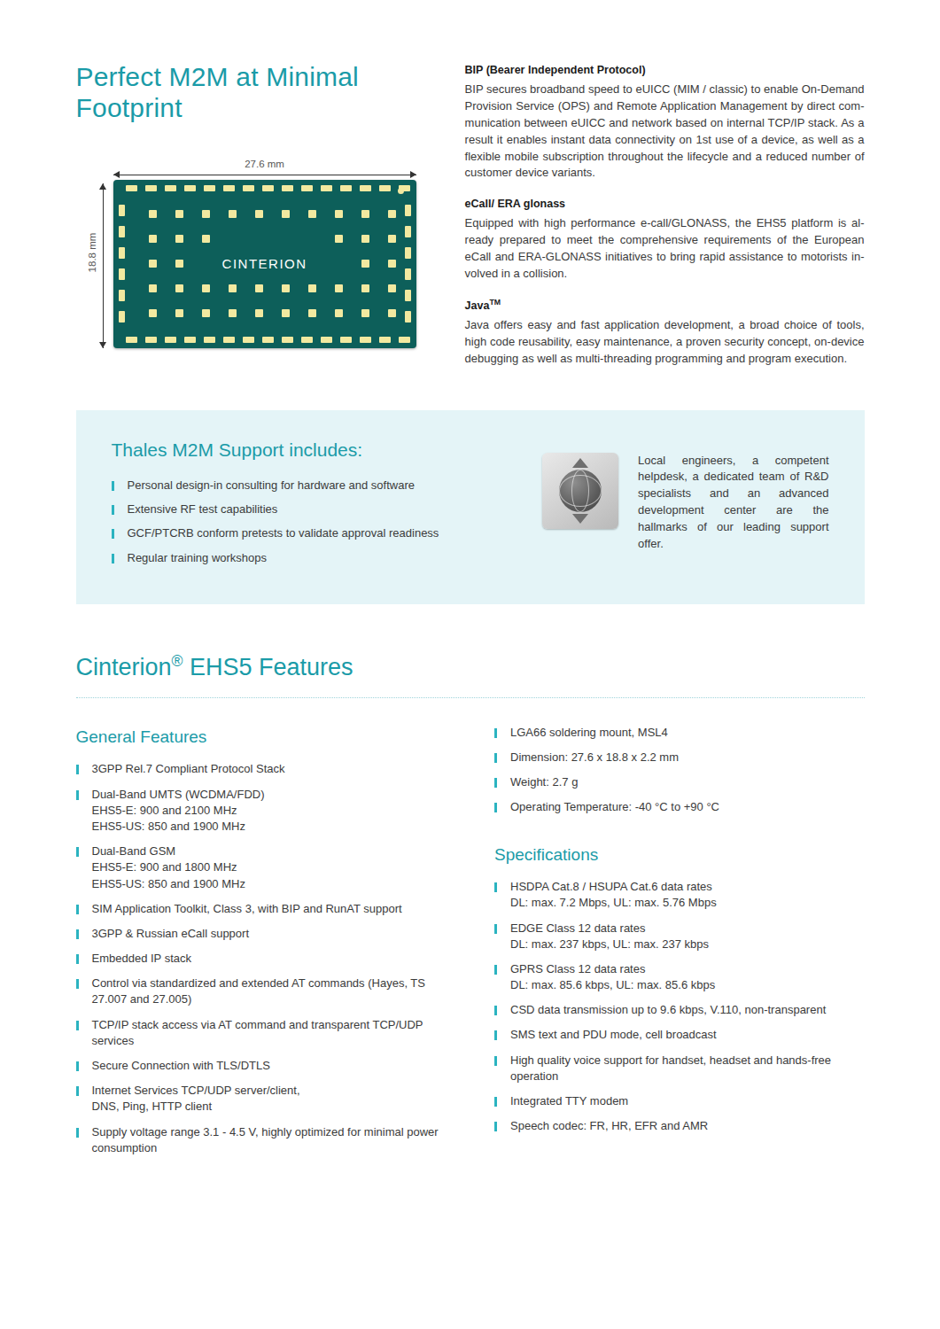Perfect M2M at Minimal
Footprint
27.6 mm
18.8 mm
CINTERION
BIP (Bearer Independent Protocol)
BIP secures broadband speed to eUICC (MIM / classic) to enable On-Demand Provision Service (OPS) and Remote Application Management by direct communication between eUICC and network based on internal TCP/IP stack. As a result it enables instant data connectivity on 1st use of a device, as well as a flexible mobile subscription throughout the lifecycle and a reduced number of customer device variants.
eCall/ ERA glonass
Equipped with high performance e-call/GLONASS, the EHS5 platform is already prepared to meet the comprehensive requirements of the European eCall and ERA-GLONASS initiatives to bring rapid assistance to motorists involved in a collision.
JavaTM
Java offers easy and fast application development, a broad choice of tools, high code reusability, easy maintenance, a proven security concept, on-device debugging as well as multi-threading programming and program execution.
Thales M2M Support includes:
Personal design-in consulting for hardware and software
Extensive RF test capabilities
GCF/PTCRB conform pretests to validate approval readiness
Regular training workshops
Local engineers, a competent helpdesk, a dedicated team of R&D specialists and an advanced development center are the hallmarks of our leading support offer.
Cinterion® EHS5 Features
General Features
3GPP Rel.7 Compliant Protocol Stack
Dual-Band UMTS (WCDMA/FDD)
EHS5-E: 900 and 2100 MHz
EHS5-US: 850 and 1900 MHz
Dual-Band GSM
EHS5-E: 900 and 1800 MHz
EHS5-US: 850 and 1900 MHz
SIM Application Toolkit, Class 3, with BIP and RunAT support
3GPP & Russian eCall support
Embedded IP stack
Control via standardized and extended AT commands (Hayes, TS 27.007 and 27.005)
TCP/IP stack access via AT command and transparent TCP/UDP services
Secure Connection with TLS/DTLS
Internet Services TCP/UDP server/client,
DNS, Ping, HTTP client
Supply voltage range 3.1 - 4.5 V, highly optimized for minimal power consumption
LGA66 soldering mount, MSL4
Dimension: 27.6 x 18.8 x 2.2 mm
Weight: 2.7 g
Operating Temperature: -40 °C to +90 °C
Specifications
HSDPA Cat.8 / HSUPA Cat.6 data rates
DL: max. 7.2 Mbps, UL: max. 5.76 Mbps
EDGE Class 12 data rates
DL: max. 237 kbps, UL: max. 237 kbps
GPRS Class 12 data rates
DL: max. 85.6 kbps, UL: max. 85.6 kbps
CSD data transmission up to 9.6 kbps, V.110, non-transparent
SMS text and PDU mode, cell broadcast
High quality voice support for handset, headset and hands-free operation
Integrated TTY modem
Speech codec: FR, HR, EFR and AMR